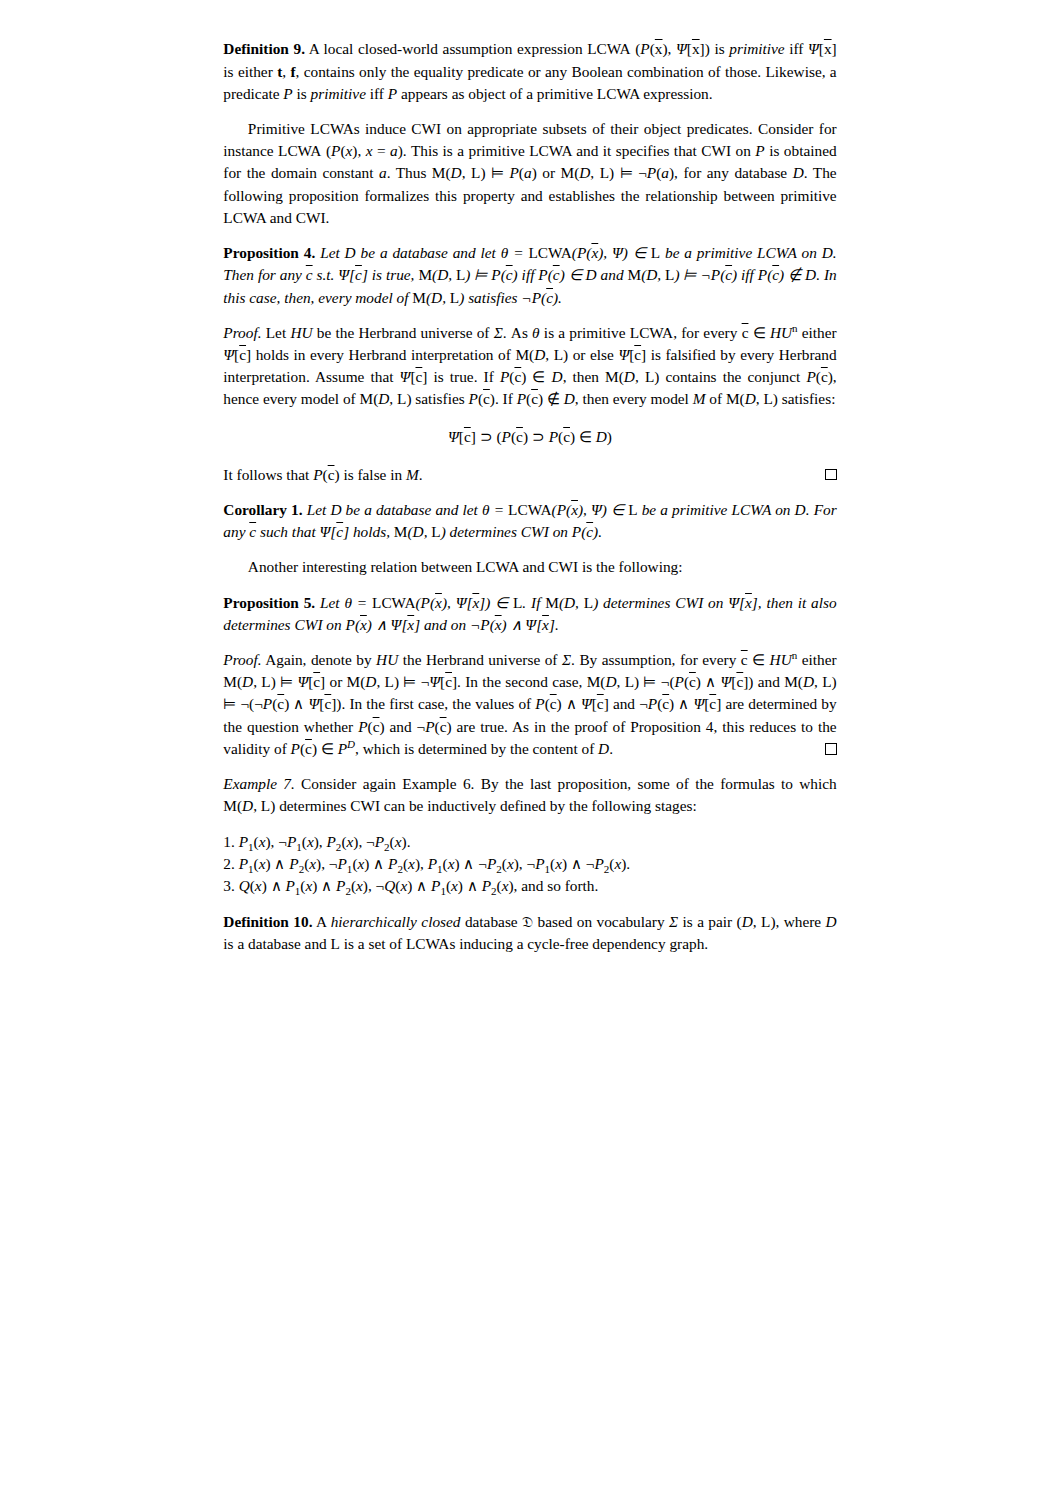Definition 9. A local closed-world assumption expression LCWA (P(x), Ψ[x]) is primitive iff Ψ[x] is either t, f, contains only the equality predicate or any Boolean combination of those. Likewise, a predicate P is primitive iff P appears as object of a primitive LCWA expression.
Primitive LCWAs induce CWI on appropriate subsets of their object predicates. Consider for instance LCWA (P(x), x = a). This is a primitive LCWA and it specifies that CWI on P is obtained for the domain constant a. Thus M(D, L) ⊨ P(a) or M(D, L) ⊨ ¬P(a), for any database D. The following proposition formalizes this property and establishes the relationship between primitive LCWA and CWI.
Proposition 4. Let D be a database and let θ = LCWA(P(x), Ψ) ∈ L be a primitive LCWA on D. Then for any c s.t. Ψ[c] is true, M(D, L) ⊨ P(c) iff P(c) ∈ D and M(D, L) ⊨ ¬P(c) iff P(c) ∉ D. In this case, then, every model of M(D, L) satisfies ¬P(c).
Proof. Let HU be the Herbrand universe of Σ. As θ is a primitive LCWA, for every c ∈ HUn either Ψ[c] holds in every Herbrand interpretation of M(D, L) or else Ψ[c] is falsified by every Herbrand interpretation. Assume that Ψ[c] is true. If P(c) ∈ D, then M(D, L) contains the conjunct P(c), hence every model of M(D, L) satisfies P(c). If P(c) ∉ D, then every model M of M(D, L) satisfies:
Ψ[c] ⊃ (P(c) ⊃ P(c) ∈ D)
It follows that P(c) is false in M.
Corollary 1. Let D be a database and let θ = LCWA(P(x), Ψ) ∈ L be a primitive LCWA on D. For any c such that Ψ[c] holds, M(D, L) determines CWI on P(c).
Another interesting relation between LCWA and CWI is the following:
Proposition 5. Let θ = LCWA(P(x), Ψ[x]) ∈ L. If M(D, L) determines CWI on Ψ[x], then it also determines CWI on P(x) ∧ Ψ[x] and on ¬P(x) ∧ Ψ[x].
Proof. Again, denote by HU the Herbrand universe of Σ. By assumption, for every c ∈ HUn either M(D, L) ⊨ Ψ[c] or M(D, L) ⊨ ¬Ψ[c]. In the second case, M(D, L) ⊨ ¬(P(c) ∧ Ψ[c]) and M(D, L) ⊨ ¬(¬P(c) ∧ Ψ[c]). In the first case, the values of P(c) ∧ Ψ[c] and ¬P(c) ∧ Ψ[c] are determined by the question whether P(c) and ¬P(c) are true. As in the proof of Proposition 4, this reduces to the validity of P(c) ∈ PD, which is determined by the content of D.
Example 7. Consider again Example 6. By the last proposition, some of the formulas to which M(D, L) determines CWI can be inductively defined by the following stages:
1. P1(x), ¬P1(x), P2(x), ¬P2(x).
2. P1(x) ∧ P2(x), ¬P1(x) ∧ P2(x), P1(x) ∧ ¬P2(x), ¬P1(x) ∧ ¬P2(x).
3. Q(x) ∧ P1(x) ∧ P2(x), ¬Q(x) ∧ P1(x) ∧ P2(x), and so forth.
Definition 10. A hierarchically closed database 𝔇 based on vocabulary Σ is a pair (D, L), where D is a database and L is a set of LCWAs inducing a cycle-free dependency graph.